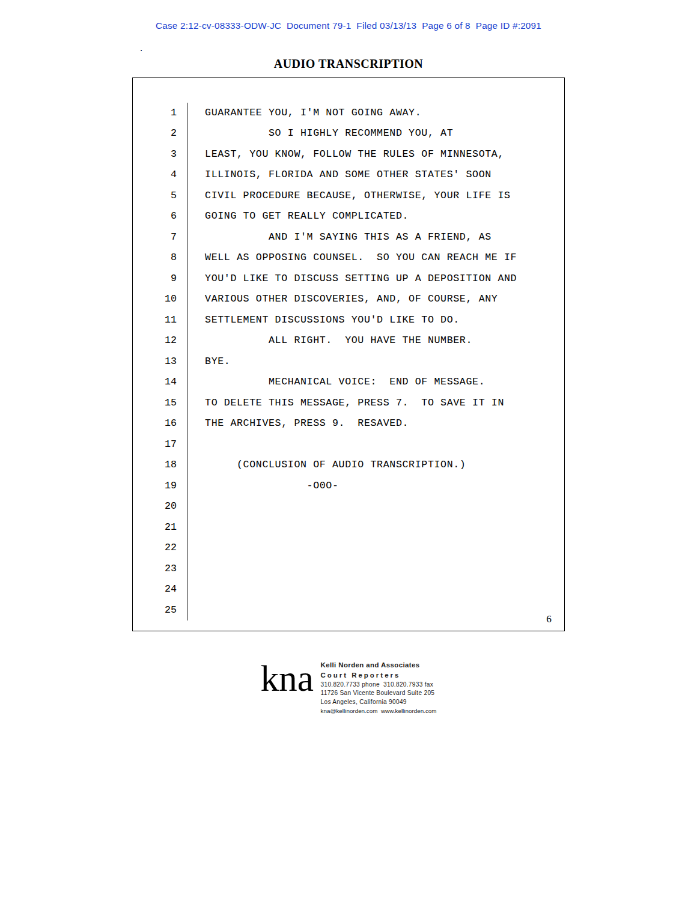Case 2:12-cv-08333-ODW-JC Document 79-1 Filed 03/13/13 Page 6 of 8 Page ID #:2091
.
AUDIO TRANSCRIPTION
| 1 | GUARANTEE YOU, I'M NOT GOING AWAY. |
| 2 | SO I HIGHLY RECOMMEND YOU, AT |
| 3 | LEAST, YOU KNOW, FOLLOW THE RULES OF MINNESOTA, |
| 4 | ILLINOIS, FLORIDA AND SOME OTHER STATES' SOON |
| 5 | CIVIL PROCEDURE BECAUSE, OTHERWISE, YOUR LIFE IS |
| 6 | GOING TO GET REALLY COMPLICATED. |
| 7 | AND I'M SAYING THIS AS A FRIEND, AS |
| 8 | WELL AS OPPOSING COUNSEL. SO YOU CAN REACH ME IF |
| 9 | YOU'D LIKE TO DISCUSS SETTING UP A DEPOSITION AND |
| 10 | VARIOUS OTHER DISCOVERIES, AND, OF COURSE, ANY |
| 11 | SETTLEMENT DISCUSSIONS YOU'D LIKE TO DO. |
| 12 | ALL RIGHT. YOU HAVE THE NUMBER. |
| 13 | BYE. |
| 14 | MECHANICAL VOICE: END OF MESSAGE. |
| 15 | TO DELETE THIS MESSAGE, PRESS 7. TO SAVE IT IN |
| 16 | THE ARCHIVES, PRESS 9. RESAVED. |
| 17 | |
| 18 | (CONCLUSION OF AUDIO TRANSCRIPTION.) |
| 19 | -O0O- |
| 20 | |
| 21 | |
| 22 | |
| 23 | |
| 24 | |
| 25 | |
6
kna
Kelli Norden and Associates
Court Reporters
310.820.7733 phone 310.820.7933 fax
11726 San Vicente Boulevard Suite 205
Los Angeles, California 90049
kna@kellinorden.com www.kellinorden.com